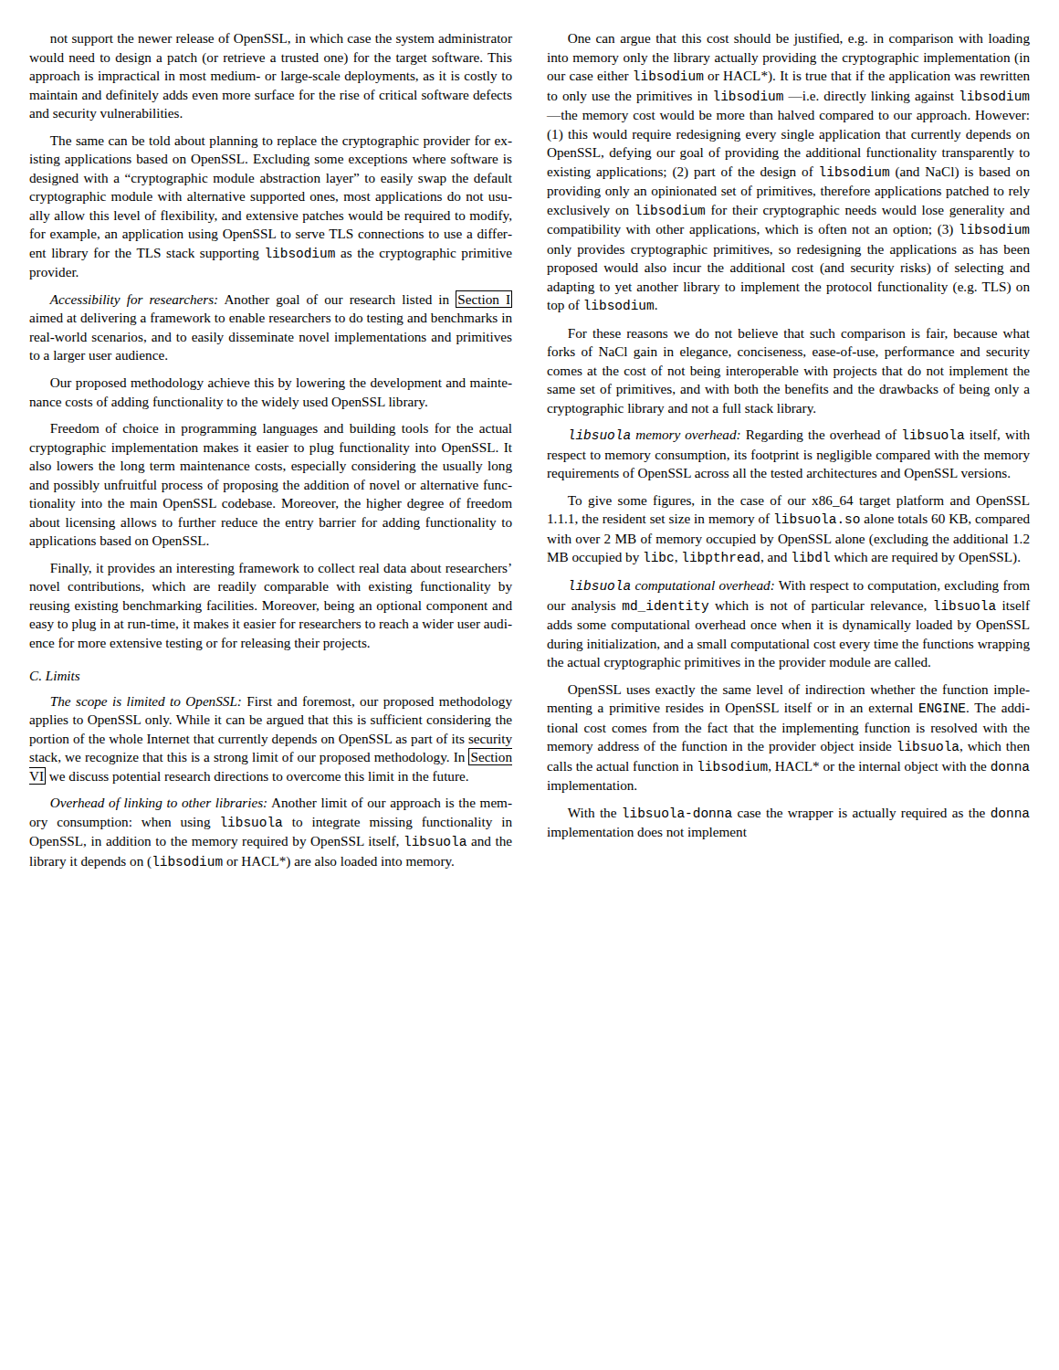not support the newer release of OpenSSL, in which case the system administrator would need to design a patch (or retrieve a trusted one) for the target software. This approach is impractical in most medium- or large-scale deployments, as it is costly to maintain and definitely adds even more surface for the rise of critical software defects and security vulnerabilities.
The same can be told about planning to replace the cryptographic provider for existing applications based on OpenSSL. Excluding some exceptions where software is designed with a “cryptographic module abstraction layer” to easily swap the default cryptographic module with alternative supported ones, most applications do not usually allow this level of flexibility, and extensive patches would be required to modify, for example, an application using OpenSSL to serve TLS connections to use a different library for the TLS stack supporting libsodium as the cryptographic primitive provider.
Accessibility for researchers: Another goal of our research listed in Section I aimed at delivering a framework to enable researchers to do testing and benchmarks in real-world scenarios, and to easily disseminate novel implementations and primitives to a larger user audience.
Our proposed methodology achieve this by lowering the development and maintenance costs of adding functionality to the widely used OpenSSL library.
Freedom of choice in programming languages and building tools for the actual cryptographic implementation makes it easier to plug functionality into OpenSSL. It also lowers the long term maintenance costs, especially considering the usually long and possibly unfruitful process of proposing the addition of novel or alternative functionality into the main OpenSSL codebase. Moreover, the higher degree of freedom about licensing allows to further reduce the entry barrier for adding functionality to applications based on OpenSSL.
Finally, it provides an interesting framework to collect real data about researchers’ novel contributions, which are readily comparable with existing functionality by reusing existing benchmarking facilities. Moreover, being an optional component and easy to plug in at run-time, it makes it easier for researchers to reach a wider user audience for more extensive testing or for releasing their projects.
C. Limits
The scope is limited to OpenSSL: First and foremost, our proposed methodology applies to OpenSSL only. While it can be argued that this is sufficient considering the portion of the whole Internet that currently depends on OpenSSL as part of its security stack, we recognize that this is a strong limit of our proposed methodology. In Section VI we discuss potential research directions to overcome this limit in the future.
Overhead of linking to other libraries: Another limit of our approach is the memory consumption: when using libsuola to integrate missing functionality in OpenSSL, in addition to the memory required by OpenSSL itself, libsuola and the library it depends on (libsodium or HACL*) are also loaded into memory.
One can argue that this cost should be justified, e.g. in comparison with loading into memory only the library actually providing the cryptographic implementation (in our case either libsodium or HACL*). It is true that if the application was rewritten to only use the primitives in libsodium —i.e. directly linking against libsodium —the memory cost would be more than halved compared to our approach. However: (1) this would require redesigning every single application that currently depends on OpenSSL, defying our goal of providing the additional functionality transparently to existing applications; (2) part of the design of libsodium (and NaCl) is based on providing only an opinionated set of primitives, therefore applications patched to rely exclusively on libsodium for their cryptographic needs would lose generality and compatibility with other applications, which is often not an option; (3) libsodium only provides cryptographic primitives, so redesigning the applications as has been proposed would also incur the additional cost (and security risks) of selecting and adapting to yet another library to implement the protocol functionality (e.g. TLS) on top of libsodium.
For these reasons we do not believe that such comparison is fair, because what forks of NaCl gain in elegance, conciseness, ease-of-use, performance and security comes at the cost of not being interoperable with projects that do not implement the same set of primitives, and with both the benefits and the drawbacks of being only a cryptographic library and not a full stack library.
libsuola memory overhead: Regarding the overhead of libsuola itself, with respect to memory consumption, its footprint is negligible compared with the memory requirements of OpenSSL across all the tested architectures and OpenSSL versions.
To give some figures, in the case of our x86_64 target platform and OpenSSL 1.1.1, the resident set size in memory of libsuola.so alone totals 60 KB, compared with over 2 MB of memory occupied by OpenSSL alone (excluding the additional 1.2 MB occupied by libc, libpthread, and libdl which are required by OpenSSL).
libsuola computational overhead: With respect to computation, excluding from our analysis md_identity which is not of particular relevance, libsuola itself adds some computational overhead once when it is dynamically loaded by OpenSSL during initialization, and a small computational cost every time the functions wrapping the actual cryptographic primitives in the provider module are called.
OpenSSL uses exactly the same level of indirection whether the function implementing a primitive resides in OpenSSL itself or in an external ENGINE. The additional cost comes from the fact that the implementing function is resolved with the memory address of the function in the provider object inside libsuola, which then calls the actual function in libsodium, HACL* or the internal object with the donna implementation.
With the libsuola-donna case the wrapper is actually required as the donna implementation does not implement